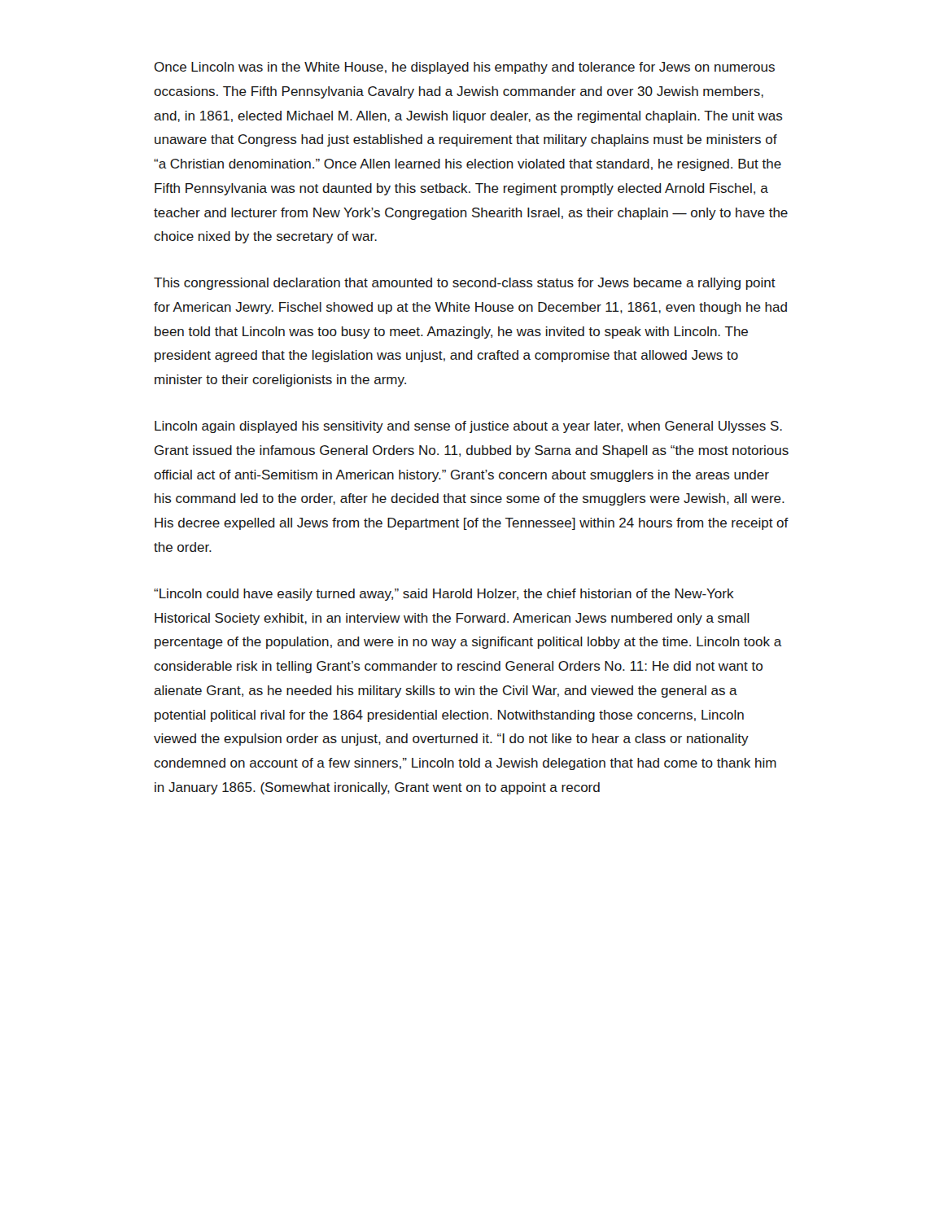Once Lincoln was in the White House, he displayed his empathy and tolerance for Jews on numerous occasions. The Fifth Pennsylvania Cavalry had a Jewish commander and over 30 Jewish members, and, in 1861, elected Michael M. Allen, a Jewish liquor dealer, as the regimental chaplain. The unit was unaware that Congress had just established a requirement that military chaplains must be ministers of “a Christian denomination.” Once Allen learned his election violated that standard, he resigned. But the Fifth Pennsylvania was not daunted by this setback. The regiment promptly elected Arnold Fischel, a teacher and lecturer from New York’s Congregation Shearith Israel, as their chaplain — only to have the choice nixed by the secretary of war.
This congressional declaration that amounted to second-class status for Jews became a rallying point for American Jewry. Fischel showed up at the White House on December 11, 1861, even though he had been told that Lincoln was too busy to meet. Amazingly, he was invited to speak with Lincoln. The president agreed that the legislation was unjust, and crafted a compromise that allowed Jews to minister to their coreligionists in the army.
Lincoln again displayed his sensitivity and sense of justice about a year later, when General Ulysses S. Grant issued the infamous General Orders No. 11, dubbed by Sarna and Shapell as “the most notorious official act of anti-Semitism in American history.” Grant’s concern about smugglers in the areas under his command led to the order, after he decided that since some of the smugglers were Jewish, all were. His decree expelled all Jews from the Department [of the Tennessee] within 24 hours from the receipt of the order.
“Lincoln could have easily turned away,” said Harold Holzer, the chief historian of the New-York Historical Society exhibit, in an interview with the Forward. American Jews numbered only a small percentage of the population, and were in no way a significant political lobby at the time. Lincoln took a considerable risk in telling Grant’s commander to rescind General Orders No. 11: He did not want to alienate Grant, as he needed his military skills to win the Civil War, and viewed the general as a potential political rival for the 1864 presidential election. Notwithstanding those concerns, Lincoln viewed the expulsion order as unjust, and overturned it. “I do not like to hear a class or nationality condemned on account of a few sinners,” Lincoln told a Jewish delegation that had come to thank him in January 1865. (Somewhat ironically, Grant went on to appoint a record